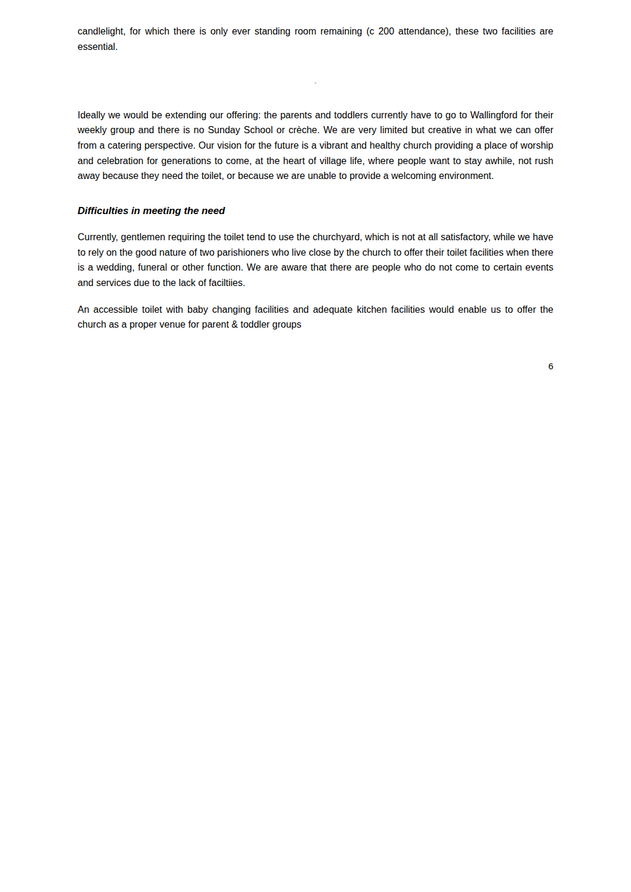candlelight, for which there is only ever standing room remaining (c 200 attendance), these two facilities are essential.
Ideally we would be extending our offering: the parents and toddlers currently have to go to Wallingford for their weekly group and there is no Sunday School or crèche. We are very limited but creative in what we can offer from a catering perspective. Our vision for the future is a vibrant and healthy church providing a place of worship and celebration for generations to come, at the heart of village life, where people want to stay awhile, not rush away because they need the toilet, or because we are unable to provide a welcoming environment.
Difficulties in meeting the need
Currently, gentlemen requiring the toilet tend to use the churchyard, which is not at all satisfactory, while we have to rely on the good nature of two parishioners who live close by the church to offer their toilet facilities when there is a wedding, funeral or other function. We are aware that there are people who do not come to certain events and services due to the lack of faciltiies.
An accessible toilet with baby changing facilities and adequate kitchen facilities would enable us to offer the church as a proper venue for parent & toddler groups
6